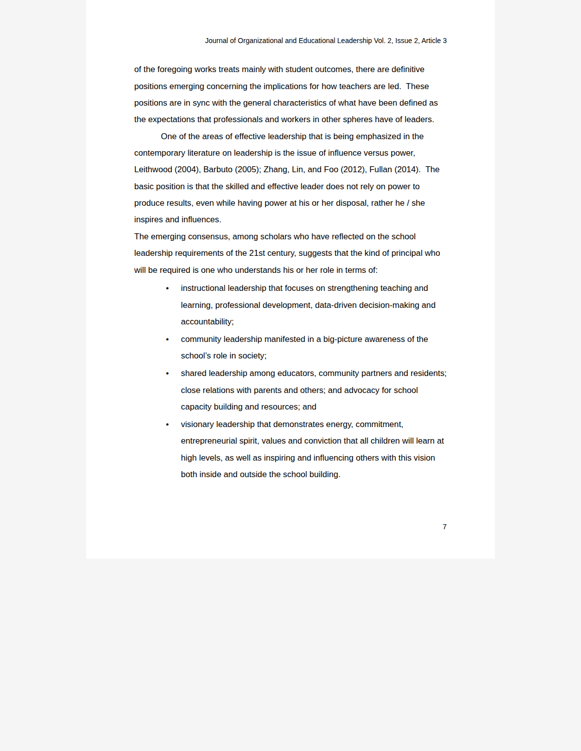Journal of Organizational and Educational Leadership Vol. 2, Issue 2, Article 3
of the foregoing works treats mainly with student outcomes, there are definitive positions emerging concerning the implications for how teachers are led. These positions are in sync with the general characteristics of what have been defined as the expectations that professionals and workers in other spheres have of leaders.
One of the areas of effective leadership that is being emphasized in the contemporary literature on leadership is the issue of influence versus power, Leithwood (2004), Barbuto (2005); Zhang, Lin, and Foo (2012), Fullan (2014). The basic position is that the skilled and effective leader does not rely on power to produce results, even while having power at his or her disposal, rather he / she inspires and influences.
The emerging consensus, among scholars who have reflected on the school leadership requirements of the 21st century, suggests that the kind of principal who will be required is one who understands his or her role in terms of:
instructional leadership that focuses on strengthening teaching and learning, professional development, data-driven decision-making and accountability;
community leadership manifested in a big-picture awareness of the school’s role in society;
shared leadership among educators, community partners and residents; close relations with parents and others; and advocacy for school capacity building and resources; and
visionary leadership that demonstrates energy, commitment, entrepreneurial spirit, values and conviction that all children will learn at high levels, as well as inspiring and influencing others with this vision both inside and outside the school building.
7